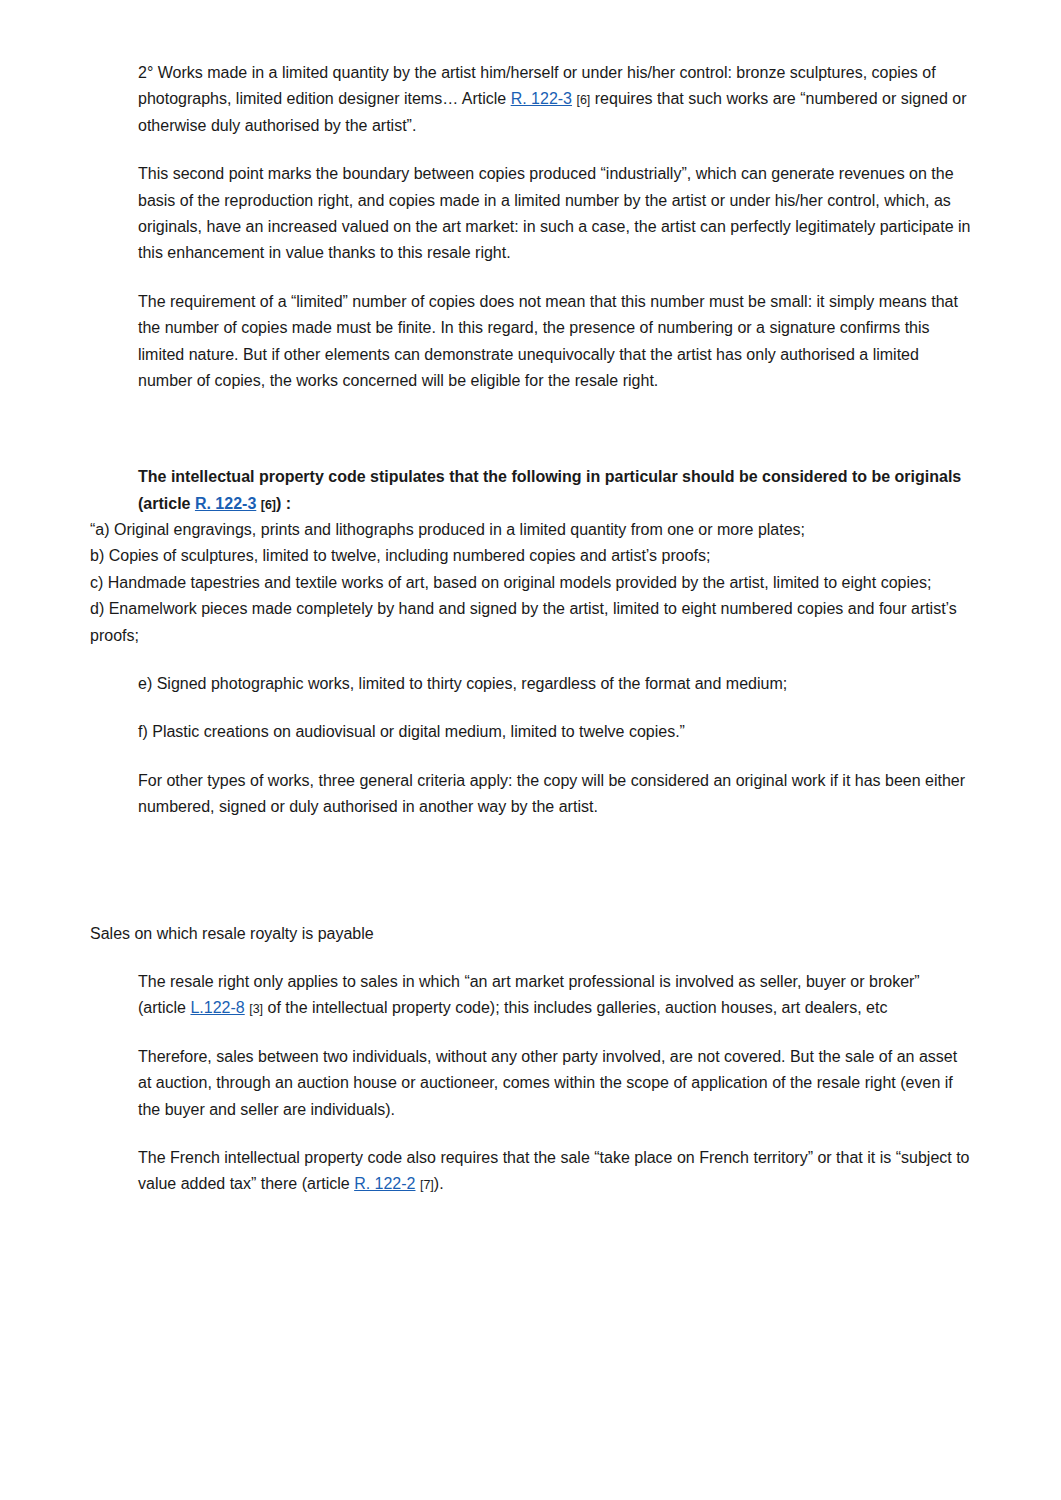2° Works made in a limited quantity by the artist him/herself or under his/her control: bronze sculptures, copies of photographs, limited edition designer items… Article R. 122-3 [6] requires that such works are “numbered or signed or otherwise duly authorised by the artist”.
This second point marks the boundary between copies produced “industrially”, which can generate revenues on the basis of the reproduction right, and copies made in a limited number by the artist or under his/her control, which, as originals, have an increased valued on the art market: in such a case, the artist can perfectly legitimately participate in this enhancement in value thanks to this resale right.
The requirement of a “limited” number of copies does not mean that this number must be small: it simply means that the number of copies made must be finite. In this regard, the presence of numbering or a signature confirms this limited nature. But if other elements can demonstrate unequivocally that the artist has only authorised a limited number of copies, the works concerned will be eligible for the resale right.
The intellectual property code stipulates that the following in particular should be considered to be originals (article R. 122-3 [6]) :
“a) Original engravings, prints and lithographs produced in a limited quantity from one or more plates;
b) Copies of sculptures, limited to twelve, including numbered copies and artist’s proofs;
c) Handmade tapestries and textile works of art, based on original models provided by the artist, limited to eight copies;
d) Enamelwork pieces made completely by hand and signed by the artist, limited to eight numbered copies and four artist’s proofs;
e) Signed photographic works, limited to thirty copies, regardless of the format and medium;
f) Plastic creations on audiovisual or digital medium, limited to twelve copies.”
For other types of works, three general criteria apply: the copy will be considered an original work if it has been either numbered, signed or duly authorised in another way by the artist.
Sales on which resale royalty is payable
The resale right only applies to sales in which “an art market professional is involved as seller, buyer or broker” (article L.122-8 [3] of the intellectual property code); this includes galleries, auction houses, art dealers, etc
Therefore, sales between two individuals, without any other party involved, are not covered. But the sale of an asset at auction, through an auction house or auctioneer, comes within the scope of application of the resale right (even if the buyer and seller are individuals).
The French intellectual property code also requires that the sale “take place on French territory” or that it is “subject to value added tax” there (article R. 122-2 [7]).